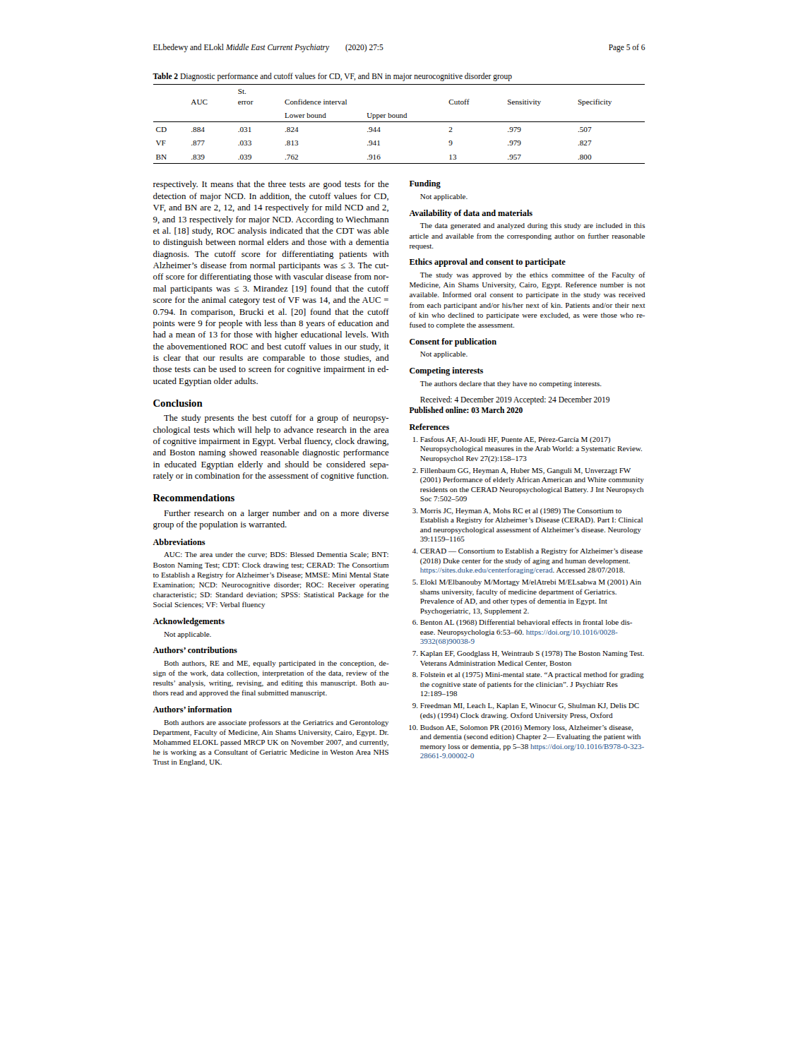ELbedewy and ELokl Middle East Current Psychiatry (2020) 27:5
Page 5 of 6
Table 2 Diagnostic performance and cutoff values for CD, VF, and BN in major neurocognitive disorder group
| | AUC | St. error | Confidence interval | Cutoff | Sensitivity | Specificity |
| --- | --- | --- | --- | --- | --- | --- |
| | | | Lower bound | Upper bound | | | |
| CD | .884 | .031 | .824 | .944 | 2 | .979 | .507 |
| VF | .877 | .033 | .813 | .941 | 9 | .979 | .827 |
| BN | .839 | .039 | .762 | .916 | 13 | .957 | .800 |
respectively. It means that the three tests are good tests for the detection of major NCD. In addition, the cutoff values for CD, VF, and BN are 2, 12, and 14 respectively for mild NCD and 2, 9, and 13 respectively for major NCD. According to Wiechmann et al. [18] study, ROC analysis indicated that the CDT was able to distinguish between normal elders and those with a dementia diagnosis. The cutoff score for differentiating patients with Alzheimer’s disease from normal participants was ≤ 3. The cutoff score for differentiating those with vascular disease from normal participants was ≤ 3. Mirandez [19] found that the cutoff score for the animal category test of VF was 14, and the AUC = 0.794. In comparison, Brucki et al. [20] found that the cutoff points were 9 for people with less than 8 years of education and had a mean of 13 for those with higher educational levels. With the abovementioned ROC and best cutoff values in our study, it is clear that our results are comparable to those studies, and those tests can be used to screen for cognitive impairment in educated Egyptian older adults.
Conclusion
The study presents the best cutoff for a group of neuropsychological tests which will help to advance research in the area of cognitive impairment in Egypt. Verbal fluency, clock drawing, and Boston naming showed reasonable diagnostic performance in educated Egyptian elderly and should be considered separately or in combination for the assessment of cognitive function.
Recommendations
Further research on a larger number and on a more diverse group of the population is warranted.
Abbreviations
AUC: The area under the curve; BDS: Blessed Dementia Scale; BNT: Boston Naming Test; CDT: Clock drawing test; CERAD: The Consortium to Establish a Registry for Alzheimer’s Disease; MMSE: Mini Mental State Examination; NCD: Neurocognitive disorder; ROC: Receiver operating characteristic; SD: Standard deviation; SPSS: Statistical Package for the Social Sciences; VF: Verbal fluency
Acknowledgements
Not applicable.
Authors’ contributions
Both authors, RE and ME, equally participated in the conception, design of the work, data collection, interpretation of the data, review of the results’ analysis, writing, revising, and editing this manuscript. Both authors read and approved the final submitted manuscript.
Authors’ information
Both authors are associate professors at the Geriatrics and Gerontology Department, Faculty of Medicine, Ain Shams University, Cairo, Egypt. Dr. Mohammed ELOKL passed MRCP UK on November 2007, and currently, he is working as a Consultant of Geriatric Medicine in Weston Area NHS Trust in England, UK.
Funding
Not applicable.
Availability of data and materials
The data generated and analyzed during this study are included in this article and available from the corresponding author on further reasonable request.
Ethics approval and consent to participate
The study was approved by the ethics committee of the Faculty of Medicine, Ain Shams University, Cairo, Egypt. Reference number is not available. Informed oral consent to participate in the study was received from each participant and/or his/her next of kin. Patients and/or their next of kin who declined to participate were excluded, as were those who refused to complete the assessment.
Consent for publication
Not applicable.
Competing interests
The authors declare that they have no competing interests.
Received: 4 December 2019 Accepted: 24 December 2019
Published online: 03 March 2020
References
Fasfous AF, Al-Joudi HF, Puente AE, Pérez-García M (2017) Neuropsychological measures in the Arab World: a Systematic Review. Neuropsychol Rev 27(2):158–173
Fillenbaum GG, Heyman A, Huber MS, Ganguli M, Unverzagt FW (2001) Performance of elderly African American and White community residents on the CERAD Neuropsychological Battery. J Int Neuropsych Soc 7:502–509
Morris JC, Heyman A, Mohs RC et al (1989) The Consortium to Establish a Registry for Alzheimer’s Disease (CERAD). Part I: Clinical and neuropsychological assessment of Alzheimer’s disease. Neurology 39:1159–1165
CERAD — Consortium to Establish a Registry for Alzheimer’s disease (2018) Duke center for the study of aging and human development. https://sites.duke.edu/centerforaging/cerad. Accessed 28/07/2018.
Elokl M/Elbanouby M/Mortagy M/elAtrebi M/ELsabwa M (2001) Ain shams university, faculty of medicine department of Geriatrics. Prevalence of AD, and other types of dementia in Egypt. Int Psychogeriatric, 13, Supplement 2.
Benton AL (1968) Differential behavioral effects in frontal lobe disease. Neuropsychologia 6:53–60. https://doi.org/10.1016/0028-3932(68)90038-9
Kaplan EF, Goodglass H, Weintraub S (1978) The Boston Naming Test. Veterans Administration Medical Center, Boston
Folstein et al (1975) Mini-mental state. “A practical method for grading the cognitive state of patients for the clinician”. J Psychiatr Res 12:189–198
Freedman MI, Leach L, Kaplan E, Winocur G, Shulman KJ, Delis DC (eds) (1994) Clock drawing. Oxford University Press, Oxford
Budson AE, Solomon PR (2016) Memory loss, Alzheimer’s disease, and dementia (second edition) Chapter 2— Evaluating the patient with memory loss or dementia, pp 5–38 https://doi.org/10.1016/B978-0-323-28661-9.00002-0